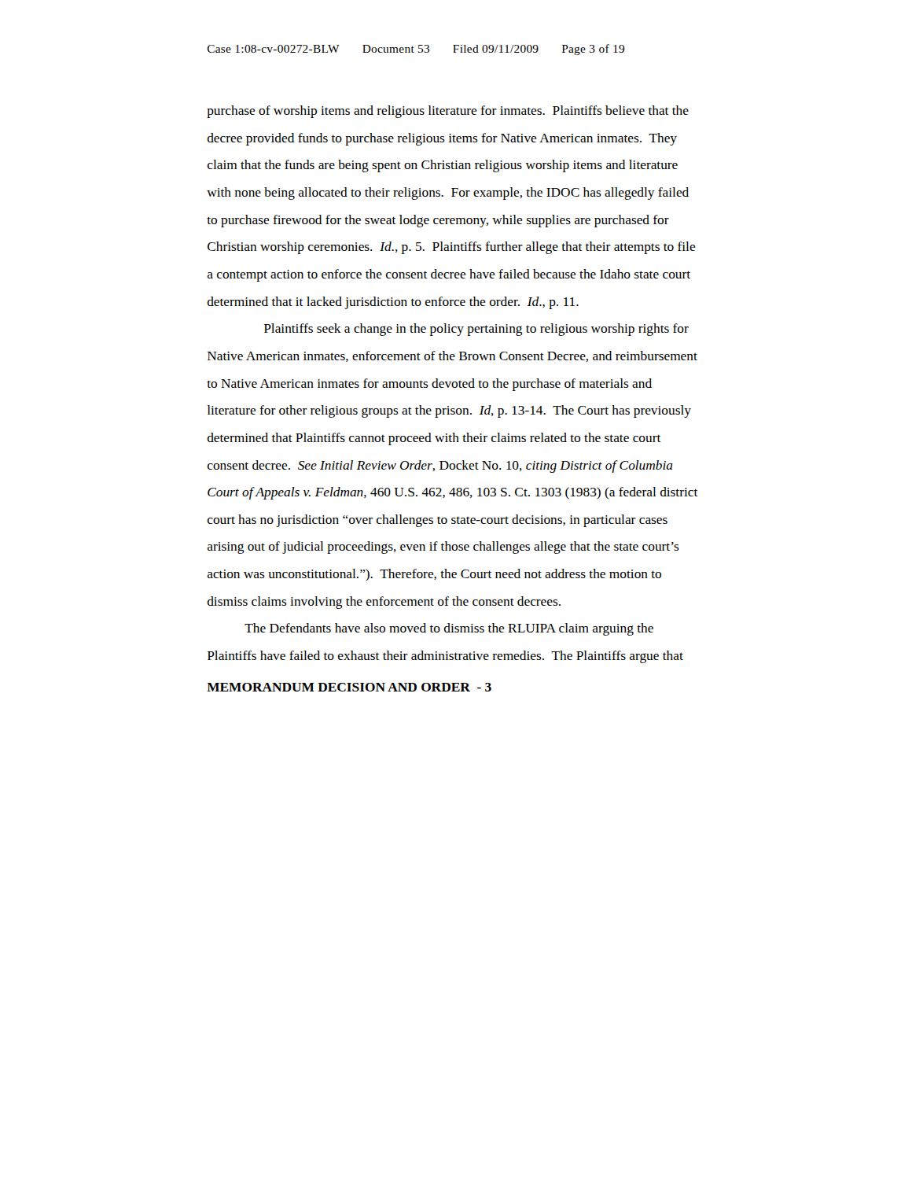Case 1:08-cv-00272-BLW Document 53 Filed 09/11/2009 Page 3 of 19
purchase of worship items and religious literature for inmates. Plaintiffs believe that the
decree provided funds to purchase religious items for Native American inmates. They
claim that the funds are being spent on Christian religious worship items and literature
with none being allocated to their religions. For example, the IDOC has allegedly failed
to purchase firewood for the sweat lodge ceremony, while supplies are purchased for
Christian worship ceremonies. Id., p. 5. Plaintiffs further allege that their attempts to file
a contempt action to enforce the consent decree have failed because the Idaho state court
determined that it lacked jurisdiction to enforce the order. Id., p. 11.
Plaintiffs seek a change in the policy pertaining to religious worship rights for
Native American inmates, enforcement of the Brown Consent Decree, and reimbursement
to Native American inmates for amounts devoted to the purchase of materials and
literature for other religious groups at the prison. Id, p. 13-14. The Court has previously
determined that Plaintiffs cannot proceed with their claims related to the state court
consent decree. See Initial Review Order, Docket No. 10, citing District of Columbia
Court of Appeals v. Feldman, 460 U.S. 462, 486, 103 S. Ct. 1303 (1983) (a federal district
court has no jurisdiction “over challenges to state-court decisions, in particular cases
arising out of judicial proceedings, even if those challenges allege that the state court’s
action was unconstitutional.”). Therefore, the Court need not address the motion to
dismiss claims involving the enforcement of the consent decrees.
The Defendants have also moved to dismiss the RLUIPA claim arguing the
Plaintiffs have failed to exhaust their administrative remedies. The Plaintiffs argue that
MEMORANDUM DECISION AND ORDER - 3